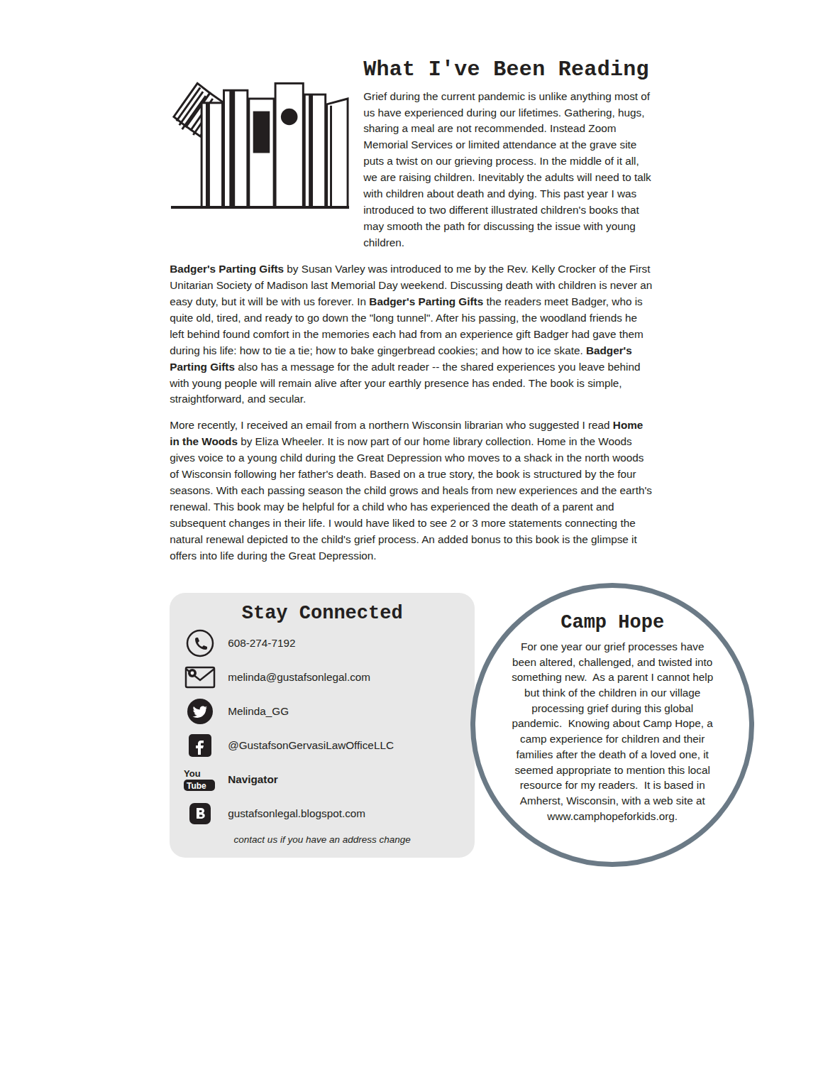What I've Been Reading
Grief during the current pandemic is unlike anything most of us have experienced during our lifetimes. Gathering, hugs, sharing a meal are not recommended. Instead Zoom Memorial Services or limited attendance at the grave site puts a twist on our grieving process. In the middle of it all, we are raising children. Inevitably the adults will need to talk with children about death and dying. This past year I was introduced to two different illustrated children's books that may smooth the path for discussing the issue with young children.
Badger's Parting Gifts by Susan Varley was introduced to me by the Rev. Kelly Crocker of the First Unitarian Society of Madison last Memorial Day weekend. Discussing death with children is never an easy duty, but it will be with us forever. In Badger's Parting Gifts the readers meet Badger, who is quite old, tired, and ready to go down the "long tunnel". After his passing, the woodland friends he left behind found comfort in the memories each had from an experience gift Badger had gave them during his life: how to tie a tie; how to bake gingerbread cookies; and how to ice skate. Badger's Parting Gifts also has a message for the adult reader -- the shared experiences you leave behind with young people will remain alive after your earthly presence has ended. The book is simple, straightforward, and secular.
More recently, I received an email from a northern Wisconsin librarian who suggested I read Home in the Woods by Eliza Wheeler. It is now part of our home library collection. Home in the Woods gives voice to a young child during the Great Depression who moves to a shack in the north woods of Wisconsin following her father's death. Based on a true story, the book is structured by the four seasons. With each passing season the child grows and heals from new experiences and the earth's renewal. This book may be helpful for a child who has experienced the death of a parent and subsequent changes in their life. I would have liked to see 2 or 3 more statements connecting the natural renewal depicted to the child's grief process. An added bonus to this book is the glimpse it offers into life during the Great Depression.
Stay Connected
608-274-7192
melinda@gustafsonlegal.com
Melinda_GG
@GustafsonGervasiLawOfficeLLC
You Tube Navigator
gustafsonlegal.blogspot.com
contact us if you have an address change
Camp Hope
For one year our grief processes have been altered, challenged, and twisted into something new. As a parent I cannot help but think of the children in our village processing grief during this global pandemic. Knowing about Camp Hope, a camp experience for children and their families after the death of a loved one, it seemed appropriate to mention this local resource for my readers. It is based in Amherst, Wisconsin, with a web site at www.camphopeforkids.org.